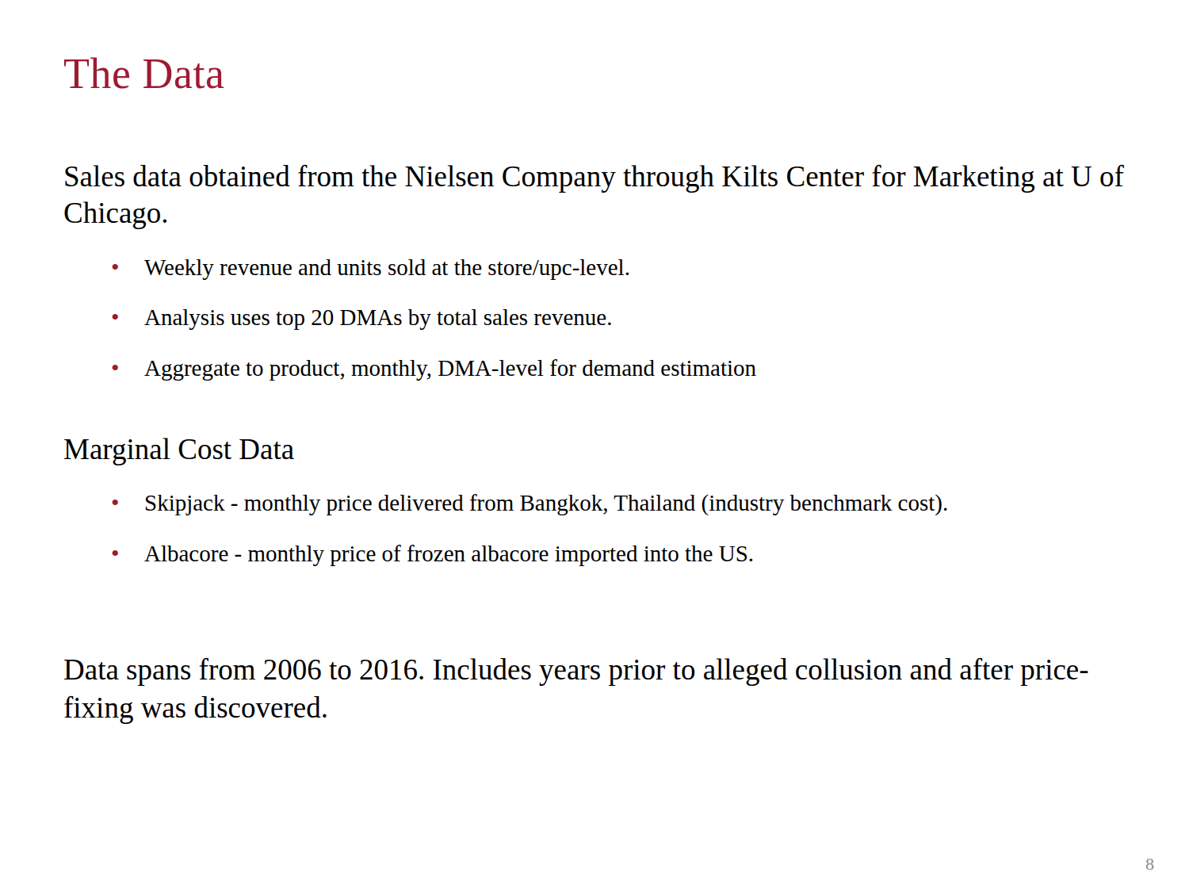The Data
Sales data obtained from the Nielsen Company through Kilts Center for Marketing at U of Chicago.
Weekly revenue and units sold at the store/upc-level.
Analysis uses top 20 DMAs by total sales revenue.
Aggregate to product, monthly, DMA-level for demand estimation
Marginal Cost Data
Skipjack - monthly price delivered from Bangkok, Thailand (industry benchmark cost).
Albacore - monthly price of frozen albacore imported into the US.
Data spans from 2006 to 2016. Includes years prior to alleged collusion and after price-fixing was discovered.
8